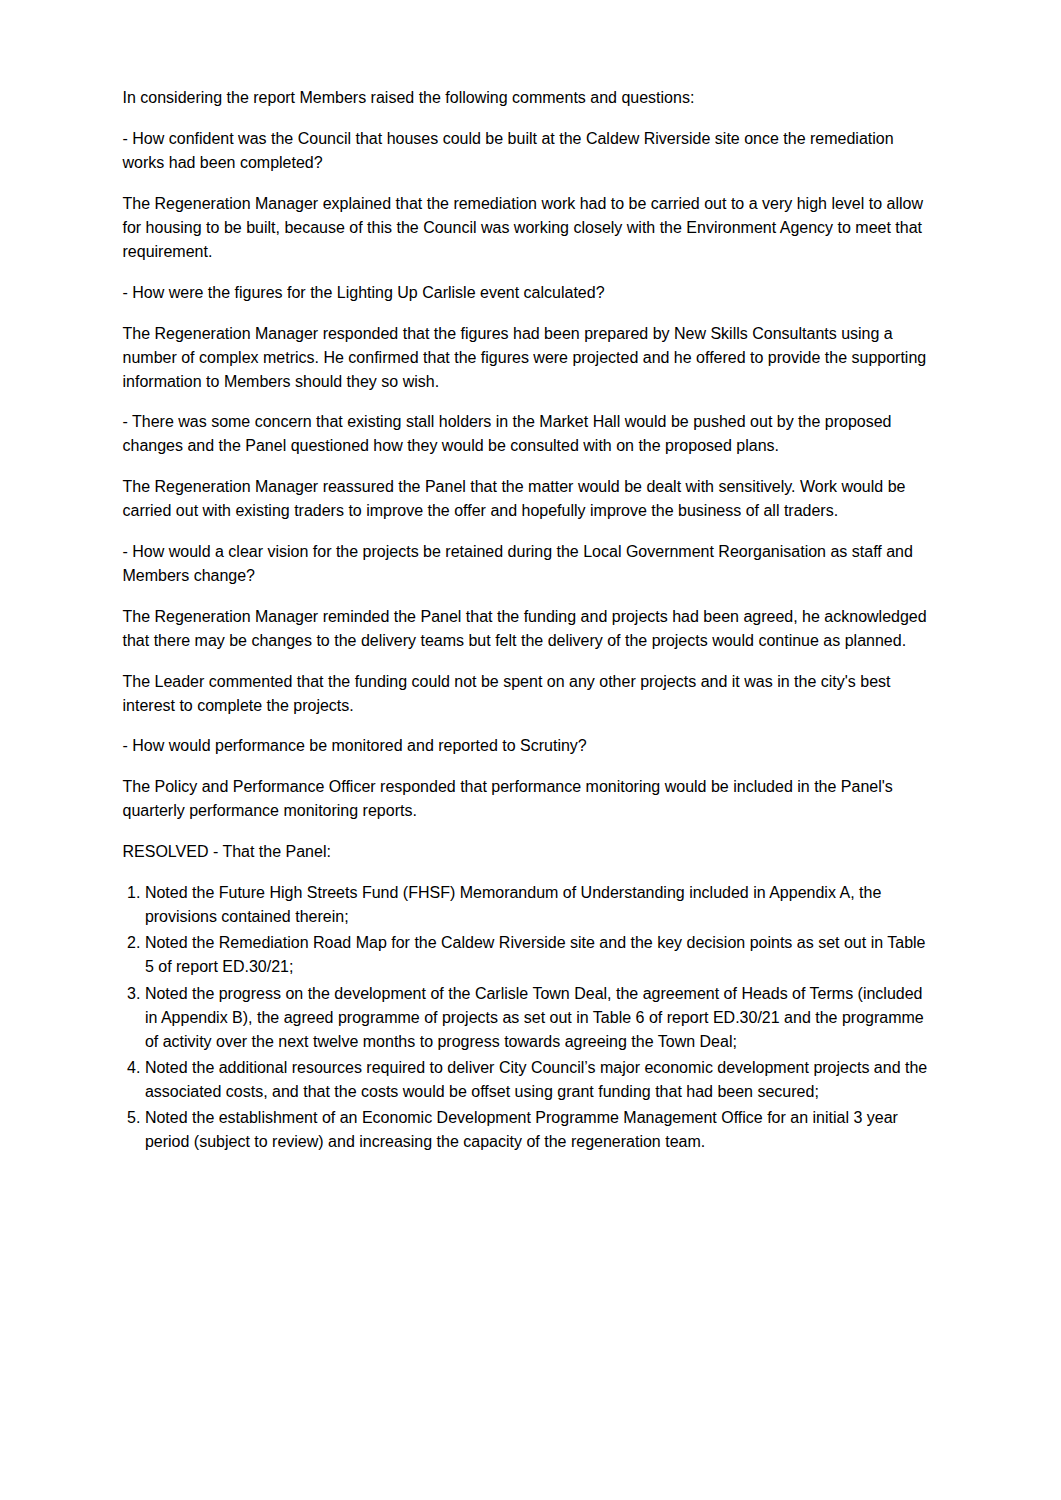In considering the report Members raised the following comments and questions:
- How confident was the Council that houses could be built at the Caldew Riverside site once the remediation works had been completed?
The Regeneration Manager explained that the remediation work had to be carried out to a very high level to allow for housing to be built, because of this the Council was working closely with the Environment Agency to meet that requirement.
- How were the figures for the Lighting Up Carlisle event calculated?
The Regeneration Manager responded that the figures had been prepared by New Skills Consultants using a number of complex metrics. He confirmed that the figures were projected and he offered to provide the supporting information to Members should they so wish.
- There was some concern that existing stall holders in the Market Hall would be pushed out by the proposed changes and the Panel questioned how they would be consulted with on the proposed plans.
The Regeneration Manager reassured the Panel that the matter would be dealt with sensitively. Work would be carried out with existing traders to improve the offer and hopefully improve the business of all traders.
- How would a clear vision for the projects be retained during the Local Government Reorganisation as staff and Members change?
The Regeneration Manager reminded the Panel that the funding and projects had been agreed, he acknowledged that there may be changes to the delivery teams but felt the delivery of the projects would continue as planned.
The Leader commented that the funding could not be spent on any other projects and it was in the city's best interest to complete the projects.
- How would performance be monitored and reported to Scrutiny?
The Policy and Performance Officer responded that performance monitoring would be included in the Panel's quarterly performance monitoring reports.
RESOLVED - That the Panel:
Noted the Future High Streets Fund (FHSF) Memorandum of Understanding included in Appendix A, the provisions contained therein;
Noted the Remediation Road Map for the Caldew Riverside site and the key decision points as set out in Table 5 of report ED.30/21;
Noted the progress on the development of the Carlisle Town Deal, the agreement of Heads of Terms (included in Appendix B), the agreed programme of projects as set out in Table 6 of report ED.30/21 and the programme of activity over the next twelve months to progress towards agreeing the Town Deal;
Noted the additional resources required to deliver City Council’s major economic development projects and the associated costs, and that the costs would be offset using grant funding that had been secured;
Noted the establishment of an Economic Development Programme Management Office for an initial 3 year period (subject to review) and increasing the capacity of the regeneration team.